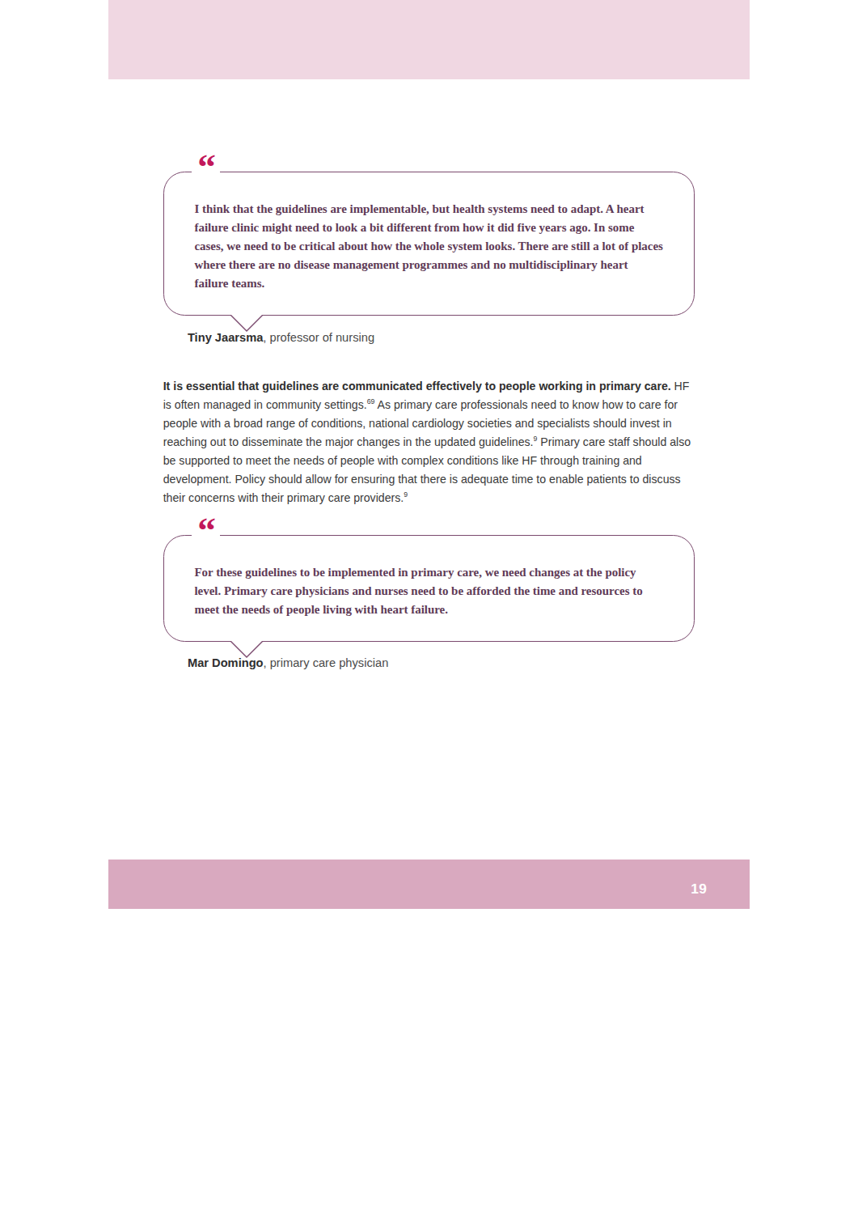“
I think that the guidelines are implementable, but health systems need to adapt. A heart failure clinic might need to look a bit different from how it did five years ago. In some cases, we need to be critical about how the whole system looks. There are still a lot of places where there are no disease management programmes and no multidisciplinary heart failure teams.
Tiny Jaarsma, professor of nursing
It is essential that guidelines are communicated effectively to people working in primary care. HF is often managed in community settings.69 As primary care professionals need to know how to care for people with a broad range of conditions, national cardiology societies and specialists should invest in reaching out to disseminate the major changes in the updated guidelines.9 Primary care staff should also be supported to meet the needs of people with complex conditions like HF through training and development. Policy should allow for ensuring that there is adequate time to enable patients to discuss their concerns with their primary care providers.9
“
For these guidelines to be implemented in primary care, we need changes at the policy level. Primary care physicians and nurses need to be afforded the time and resources to meet the needs of people living with heart failure.
Mar Domingo, primary care physician
19